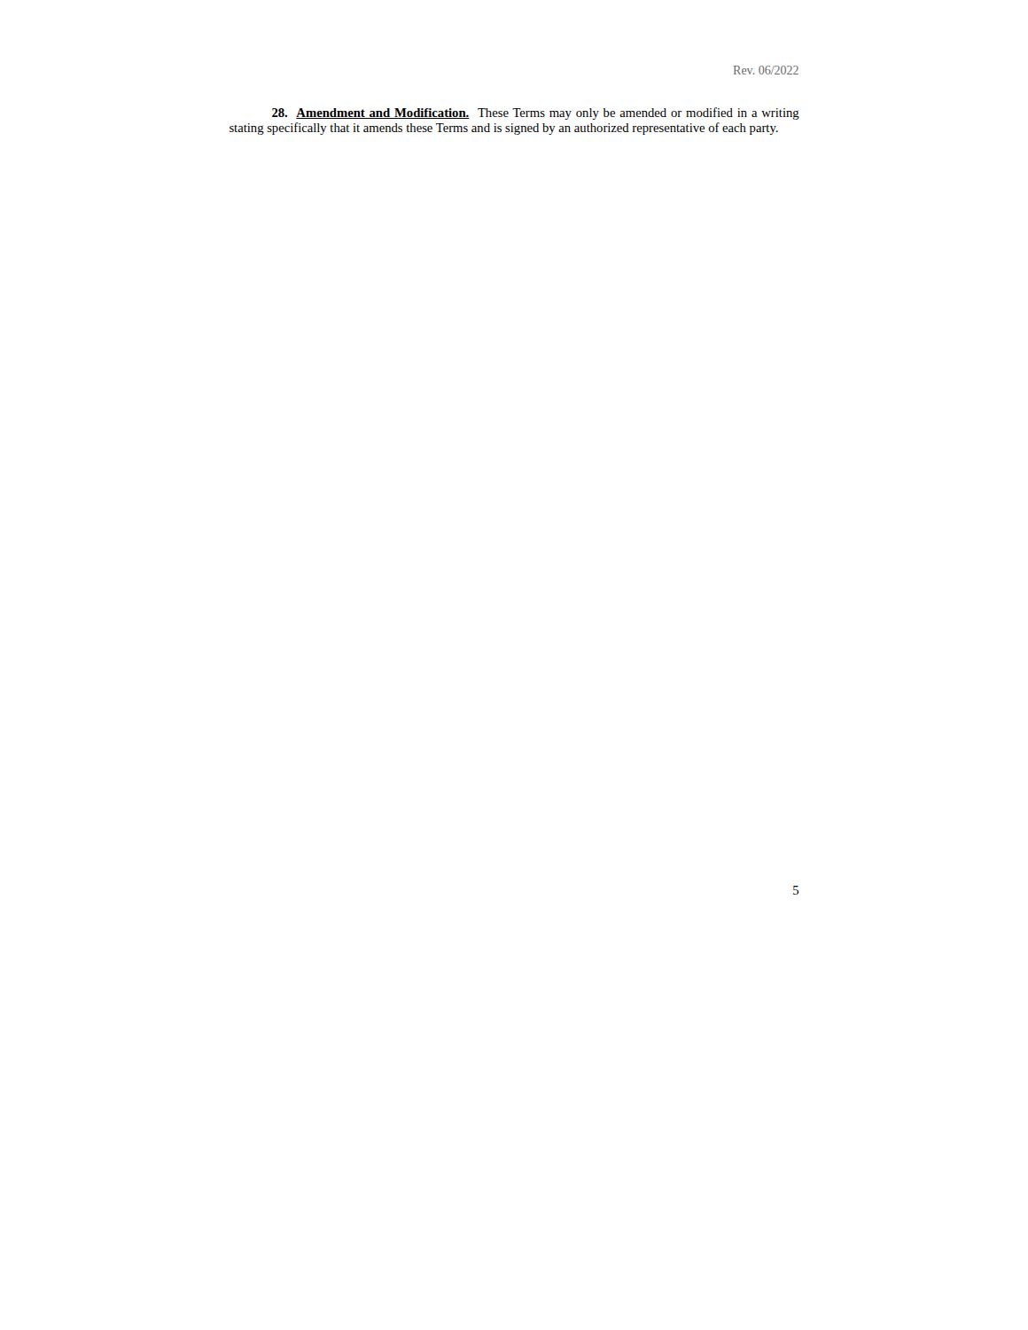Rev. 06/2022
28. Amendment and Modification. These Terms may only be amended or modified in a writing stating specifically that it amends these Terms and is signed by an authorized representative of each party.
5